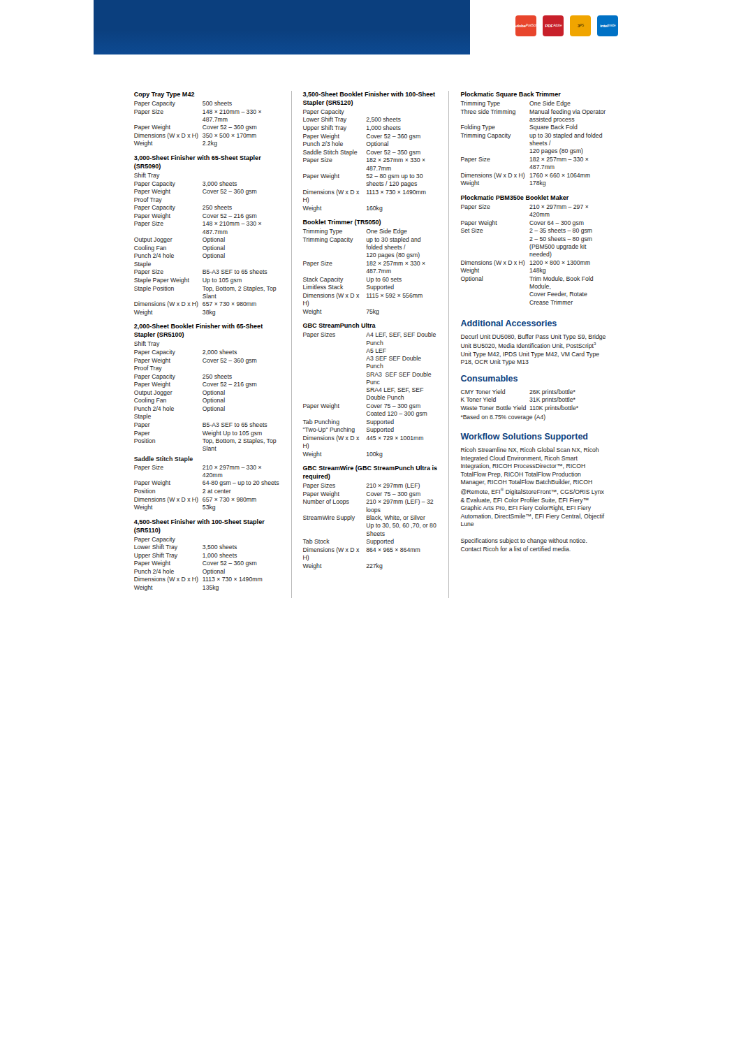AdobePostScript
PDFAdobe
3PS
intelinside
Copy Tray Type M42
| Paper Capacity | 500 sheets |
| Paper Size | 148 × 210mm – 330 × 487.7mm |
| Paper Weight | Cover 52 – 360 gsm |
| Dimensions (W x D x H) | 350 × 500 × 170mm |
| Weight | 2.2kg |
3,000-Sheet Finisher with 65-Sheet Stapler (SR5090)
| Shift Tray | |
| Paper Capacity | 3,000 sheets |
| Paper Weight | Cover 52 – 360 gsm |
| Proof Tray | |
| Paper Capacity | 250 sheets |
| Paper Weight | Cover 52 – 216 gsm |
| Paper Size | 148 × 210mm – 330 × 487.7mm |
| Output Jogger | Optional |
| Cooling Fan | Optional |
| Punch 2/4 hole | Optional |
| Staple | |
| Paper Size | B5-A3 SEF to 65 sheets |
| Staple Paper Weight | Up to 105 gsm |
| Staple Position | Top, Bottom, 2 Staples, Top Slant |
| Dimensions (W x D x H) | 657 × 730 × 980mm |
| Weight | 38kg |
2,000-Sheet Booklet Finisher with 65-Sheet Stapler (SR5100)
| Shift Tray | |
| Paper Capacity | 2,000 sheets |
| Paper Weight | Cover 52 – 360 gsm |
| Proof Tray | |
| Paper Capacity | 250 sheets |
| Paper Weight | Cover 52 – 216 gsm |
| Output Jogger | Optional |
| Cooling Fan | Optional |
| Punch 2/4 hole | Optional |
| Staple | |
| Paper | B5-A3 SEF to 65 sheets |
| Paper | Weight Up to 105 gsm |
| Position | Top, Bottom, 2 Staples, Top Slant |
Saddle Stitch Staple
| Paper Size | 210 × 297mm – 330 × 420mm |
| Paper Weight | 64-80 gsm – up to 20 sheets |
| Position | 2 at center |
| Dimensions (W x D x H) | 657 × 730 × 980mm |
| Weight | 53kg |
4,500-Sheet Finisher with 100-Sheet Stapler (SR5110)
| Paper Capacity | |
| Lower Shift Tray | 3,500 sheets |
| Upper Shift Tray | 1,000 sheets |
| Paper Weight | Cover 52 – 360 gsm |
| Punch 2/4 hole | Optional |
| Dimensions (W x D x H) | 1113 × 730 × 1490mm |
| Weight | 135kg |
3,500-Sheet Booklet Finisher with 100-Sheet Stapler (SR5120)
| Paper Capacity | |
| Lower Shift Tray | 2,500 sheets |
| Upper Shift Tray | 1,000 sheets |
| Paper Weight | Cover 52 – 360 gsm |
| Punch 2/3 hole | Optional |
| Saddle Stitch Staple | Cover 52 – 350 gsm |
| Paper Size | 182 × 257mm × 330 × 487.7mm |
| Paper Weight | 52 – 80 gsm up to 30 sheets / 120 pages |
| Dimensions (W x D x H) | 1113 × 730 × 1490mm |
| Weight | 160kg |
Booklet Trimmer (TR5050)
| Trimming Type | One Side Edge |
| Trimming Capacity | up to 30 stapled and folded sheets / 120 pages (80 gsm) |
| Paper Size | 182 × 257mm × 330 × 487.7mm |
| Stack Capacity | Up to 60 sets |
| Limitless Stack | Supported |
| Dimensions (W x D x H) | 1115 × 592 × 556mm |
| Weight | 75kg |
GBC StreamPunch Ultra
| Paper Sizes | A4 LEF, SEF, SEF Double Punch A5 LEF A3 SEF SEF Double Punch SRA3 SEF SEF Double Punc SRA4 LEF, SEF, SEF Double Punch |
| Paper Weight | Cover 75 – 300 gsm Coated 120 – 300 gsm |
| Tab Punching | Supported |
| "Two-Up" Punching | Supported |
| Dimensions (W x D x H) | 445 × 729 × 1001mm |
| Weight | 100kg |
GBC StreamWire (GBC StreamPunch Ultra is required)
| Paper Sizes | 210 × 297mm (LEF) |
| Paper Weight | Cover 75 – 300 gsm |
| Number of Loops | 210 × 297mm (LEF) – 32 loops |
| StreamWire Supply | Black, White, or Silver Up to 30, 50, 60 ,70, or 80 Sheets |
| Tab Stock | Supported |
| Dimensions (W x D x H) | 864 × 965 × 864mm |
| Weight | 227kg |
Plockmatic Square Back Trimmer
| Trimming Type | One Side Edge |
| Three side Trimming | Manual feeding via Operator assisted process |
| Folding Type | Square Back Fold |
| Trimming Capacity | up to 30 stapled and folded sheets / 120 pages (80 gsm) |
| Paper Size | 182 × 257mm – 330 × 487.7mm |
| Dimensions (W x D x H) | 1760 × 660 × 1064mm |
| Weight | 178kg |
Plockmatic PBM350e Booklet Maker
| Paper Size | 210 × 297mm – 297 × 420mm |
| Paper Weight | Cover 64 – 300 gsm |
| Set Size | 2 – 35 sheets – 80 gsm 2 – 50 sheets – 80 gsm (PBM500 upgrade kit needed) |
| Dimensions (W x D x H) | 1200 × 800 × 1300mm |
| Weight | 148kg |
| Optional | Trim Module, Book Fold Module, Cover Feeder, Rotate Crease Trimmer |
Additional Accessories
Decurl Unit DU5080, Buffer Pass Unit Type S9, Bridge Unit BU5020, Media Identification Unit, PostScript3 Unit Type M42, IPDS Unit Type M42, VM Card Type P18, OCR Unit Type M13
Consumables
| CMY Toner Yield | 26K prints/bottle* |
| K Toner Yield | 31K prints/bottle* |
| Waste Toner Bottle Yield | 110K prints/bottle* |
*Based on 8.75% coverage (A4)
Workflow Solutions Supported
Ricoh Streamline NX, Ricoh Global Scan NX, Ricoh Integrated Cloud Environment, Ricoh Smart Integration, RICOH ProcessDirector™, RICOH TotalFlow Prep, RICOH TotalFlow Production Manager, RICOH TotalFlow BatchBuilder, RICOH @Remote, EFI® DigitalStoreFront™, CGS/ORIS Lynx & Evaluate, EFI Color Profiler Suite, EFI Fiery™ Graphic Arts Pro, EFI Fiery ColorRight, EFI Fiery Automation, DirectSmile™, EFI Fiery Central, Objectif Lune
Specifications subject to change without notice.
Contact Ricoh for a list of certified media.